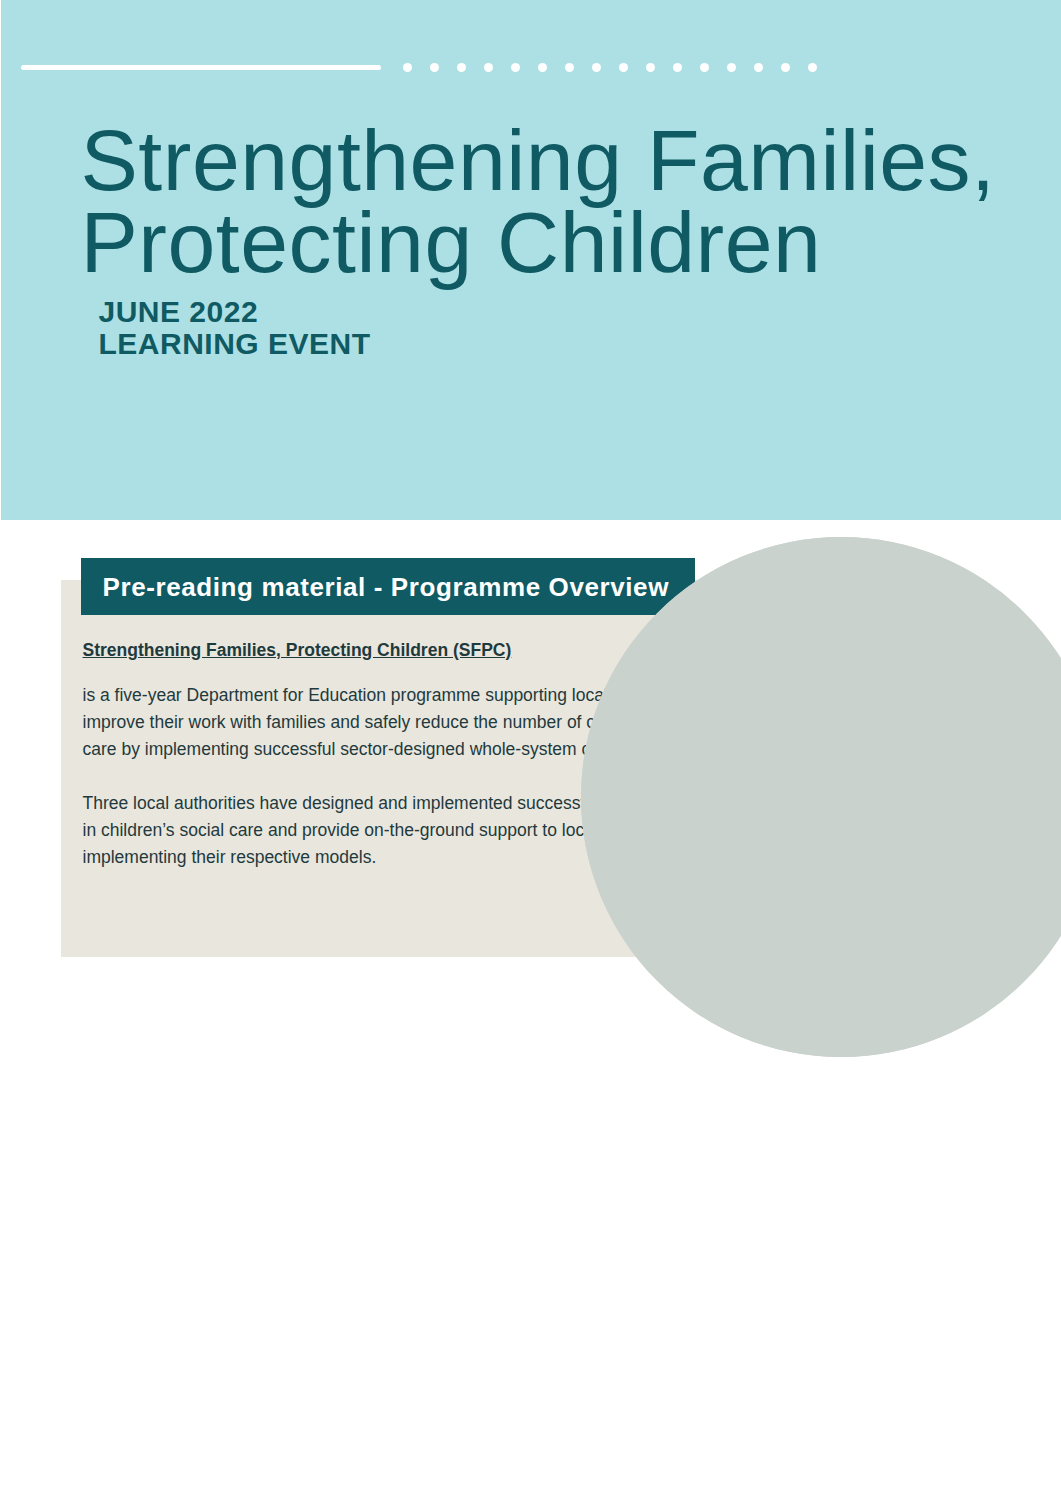Strengthening Families, Protecting ChildrenJune 2022 Learning Event
Pre-reading material - Programme Overview
Strengthening Families, Protecting Children (SFPC)
is a five-year Department for Education programme supporting local authorities to improve their work with families and safely reduce the number of children entering care by implementing successful sector-designed whole-system change models.
Three local authorities have designed and implemented successful new approaches in children’s social care and provide on-the-ground support to local authorities implementing their respective models.